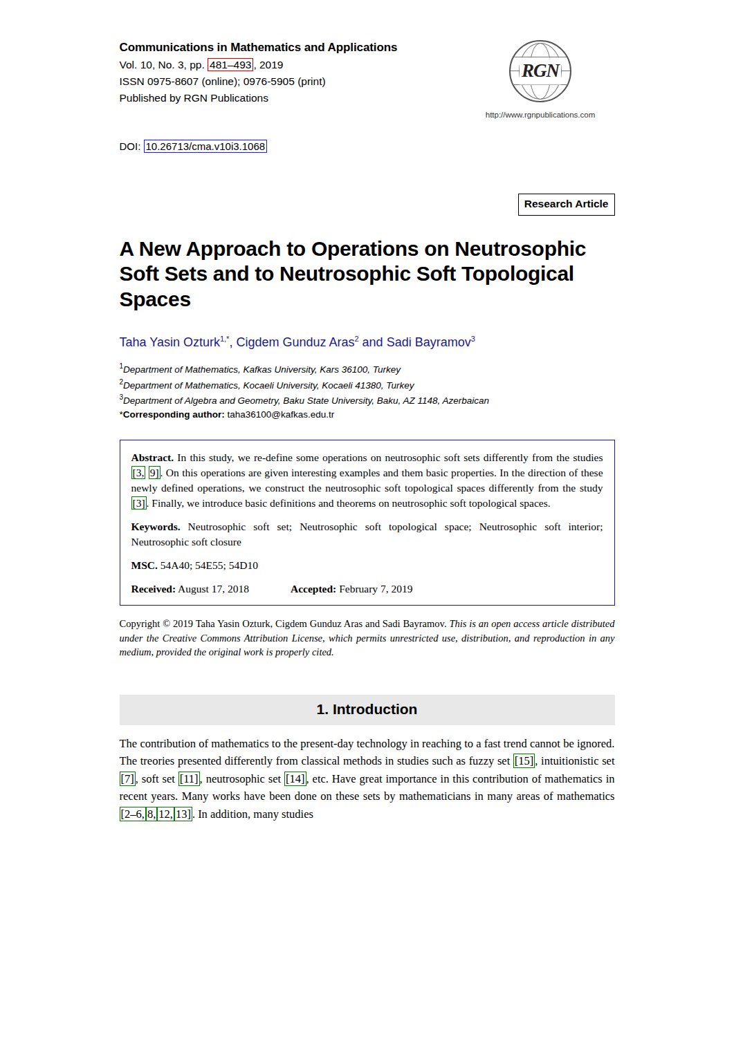Communications in Mathematics and Applications
Vol. 10, No. 3, pp. 481–493, 2019
ISSN 0975-8607 (online); 0976-5905 (print)
Published by RGN Publications
RGN
http://www.rgnpublications.com
DOI: 10.26713/cma.v10i3.1068
Research Article
A New Approach to Operations on Neutrosophic Soft Sets and to Neutrosophic Soft Topological Spaces
Taha Yasin Ozturk1,*, Cigdem Gunduz Aras2 and Sadi Bayramov3
1Department of Mathematics, Kafkas University, Kars 36100, Turkey
2Department of Mathematics, Kocaeli University, Kocaeli 41380, Turkey
3Department of Algebra and Geometry, Baku State University, Baku, AZ 1148, Azerbaican
*Corresponding author: taha36100@kafkas.edu.tr
Abstract. In this study, we re-define some operations on neutrosophic soft sets differently from the studies [3, 9]. On this operations are given interesting examples and them basic properties. In the direction of these newly defined operations, we construct the neutrosophic soft topological spaces differently from the study [3]. Finally, we introduce basic definitions and theorems on neutrosophic soft topological spaces.
Keywords. Neutrosophic soft set; Neutrosophic soft topological space; Neutrosophic soft interior; Neutrosophic soft closure
MSC. 54A40; 54E55; 54D10
Received: August 17, 2018 Accepted: February 7, 2019
Copyright © 2019 Taha Yasin Ozturk, Cigdem Gunduz Aras and Sadi Bayramov. This is an open access article distributed under the Creative Commons Attribution License, which permits unrestricted use, distribution, and reproduction in any medium, provided the original work is properly cited.
1. Introduction
The contribution of mathematics to the present-day technology in reaching to a fast trend cannot be ignored. The treories presented differently from classical methods in studies such as fuzzy set [15], intuitionistic set [7], soft set [11], neutrosophic set [14], etc. Have great importance in this contribution of mathematics in recent years. Many works have been done on these sets by mathematicians in many areas of mathematics [2–6, 8, 12, 13]. In addition, many studies